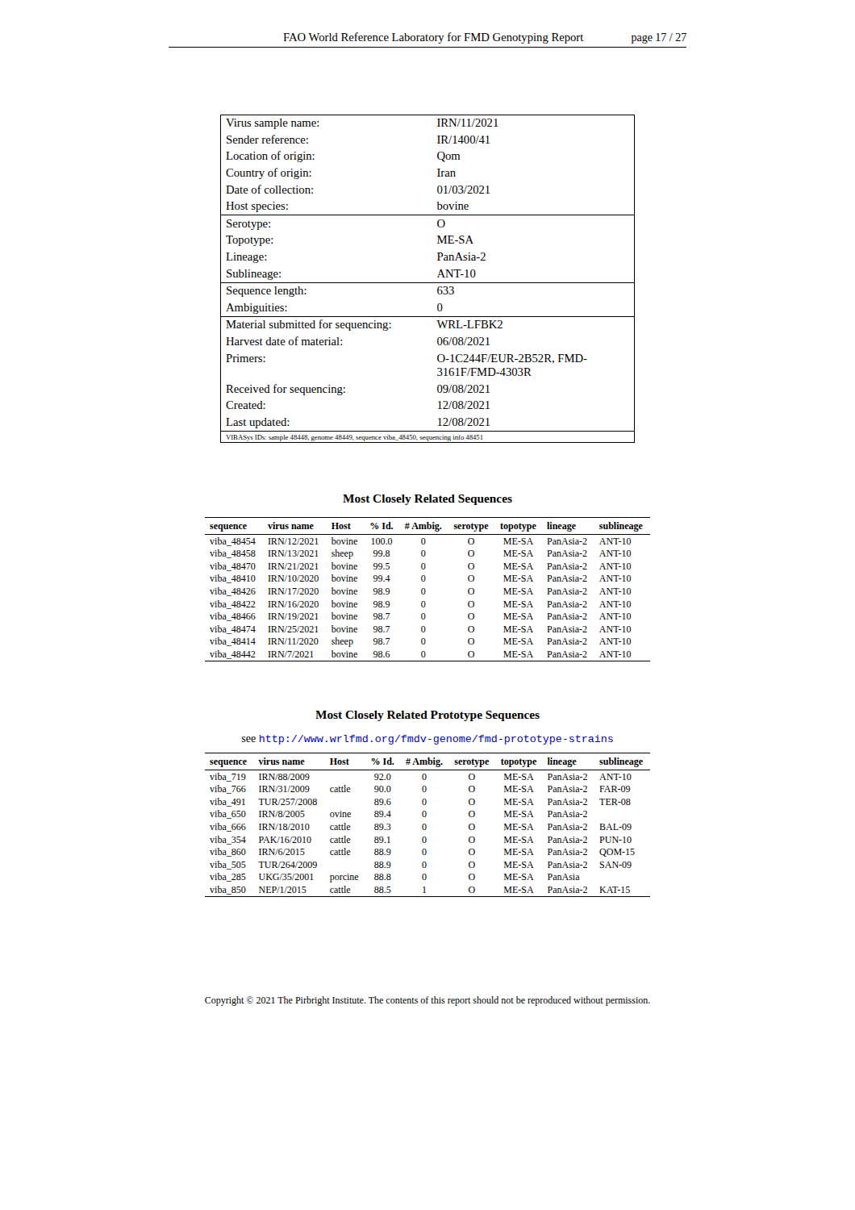FAO World Reference Laboratory for FMD Genotyping Report
page 17 / 27
| Virus sample name: | IRN/11/2021 |
| Sender reference: | IR/1400/41 |
| Location of origin: | Qom |
| Country of origin: | Iran |
| Date of collection: | 01/03/2021 |
| Host species: | bovine |
| Serotype: | O |
| Topotype: | ME-SA |
| Lineage: | PanAsia-2 |
| Sublineage: | ANT-10 |
| Sequence length: | 633 |
| Ambiguities: | 0 |
| Material submitted for sequencing: | WRL-LFBK2 |
| Harvest date of material: | 06/08/2021 |
| Primers: | O-1C244F/EUR-2B52R, FMD-3161F/FMD-4303R |
| Received for sequencing: | 09/08/2021 |
| Created: | 12/08/2021 |
| Last updated: | 12/08/2021 |
| VIBASys IDs: sample 48448, genome 48449, sequence viba_48450, sequencing info 48451 |
Most Closely Related Sequences
| sequence | virus name | Host | % Id. | # Ambig. | serotype | topotype | lineage | sublineage |
| --- | --- | --- | --- | --- | --- | --- | --- | --- |
| viba_48454 | IRN/12/2021 | bovine | 100.0 | 0 | O | ME-SA | PanAsia-2 | ANT-10 |
| viba_48458 | IRN/13/2021 | sheep | 99.8 | 0 | O | ME-SA | PanAsia-2 | ANT-10 |
| viba_48470 | IRN/21/2021 | bovine | 99.5 | 0 | O | ME-SA | PanAsia-2 | ANT-10 |
| viba_48410 | IRN/10/2020 | bovine | 99.4 | 0 | O | ME-SA | PanAsia-2 | ANT-10 |
| viba_48426 | IRN/17/2020 | bovine | 98.9 | 0 | O | ME-SA | PanAsia-2 | ANT-10 |
| viba_48422 | IRN/16/2020 | bovine | 98.9 | 0 | O | ME-SA | PanAsia-2 | ANT-10 |
| viba_48466 | IRN/19/2021 | bovine | 98.7 | 0 | O | ME-SA | PanAsia-2 | ANT-10 |
| viba_48474 | IRN/25/2021 | bovine | 98.7 | 0 | O | ME-SA | PanAsia-2 | ANT-10 |
| viba_48414 | IRN/11/2020 | sheep | 98.7 | 0 | O | ME-SA | PanAsia-2 | ANT-10 |
| viba_48442 | IRN/7/2021 | bovine | 98.6 | 0 | O | ME-SA | PanAsia-2 | ANT-10 |
Most Closely Related Prototype Sequences
see http://www.wrlfmd.org/fmdv-genome/fmd-prototype-strains
| sequence | virus name | Host | % Id. | # Ambig. | serotype | topotype | lineage | sublineage |
| --- | --- | --- | --- | --- | --- | --- | --- | --- |
| viba_719 | IRN/88/2009 | | 92.0 | 0 | O | ME-SA | PanAsia-2 | ANT-10 |
| viba_766 | IRN/31/2009 | cattle | 90.0 | 0 | O | ME-SA | PanAsia-2 | FAR-09 |
| viba_491 | TUR/257/2008 | | 89.6 | 0 | O | ME-SA | PanAsia-2 | TER-08 |
| viba_650 | IRN/8/2005 | ovine | 89.4 | 0 | O | ME-SA | PanAsia-2 | |
| viba_666 | IRN/18/2010 | cattle | 89.3 | 0 | O | ME-SA | PanAsia-2 | BAL-09 |
| viba_354 | PAK/16/2010 | cattle | 89.1 | 0 | O | ME-SA | PanAsia-2 | PUN-10 |
| viba_860 | IRN/6/2015 | cattle | 88.9 | 0 | O | ME-SA | PanAsia-2 | QOM-15 |
| viba_505 | TUR/264/2009 | | 88.9 | 0 | O | ME-SA | PanAsia-2 | SAN-09 |
| viba_285 | UKG/35/2001 | porcine | 88.8 | 0 | O | ME-SA | PanAsia | |
| viba_850 | NEP/1/2015 | cattle | 88.5 | 1 | O | ME-SA | PanAsia-2 | KAT-15 |
Copyright © 2021 The Pirbright Institute. The contents of this report should not be reproduced without permission.